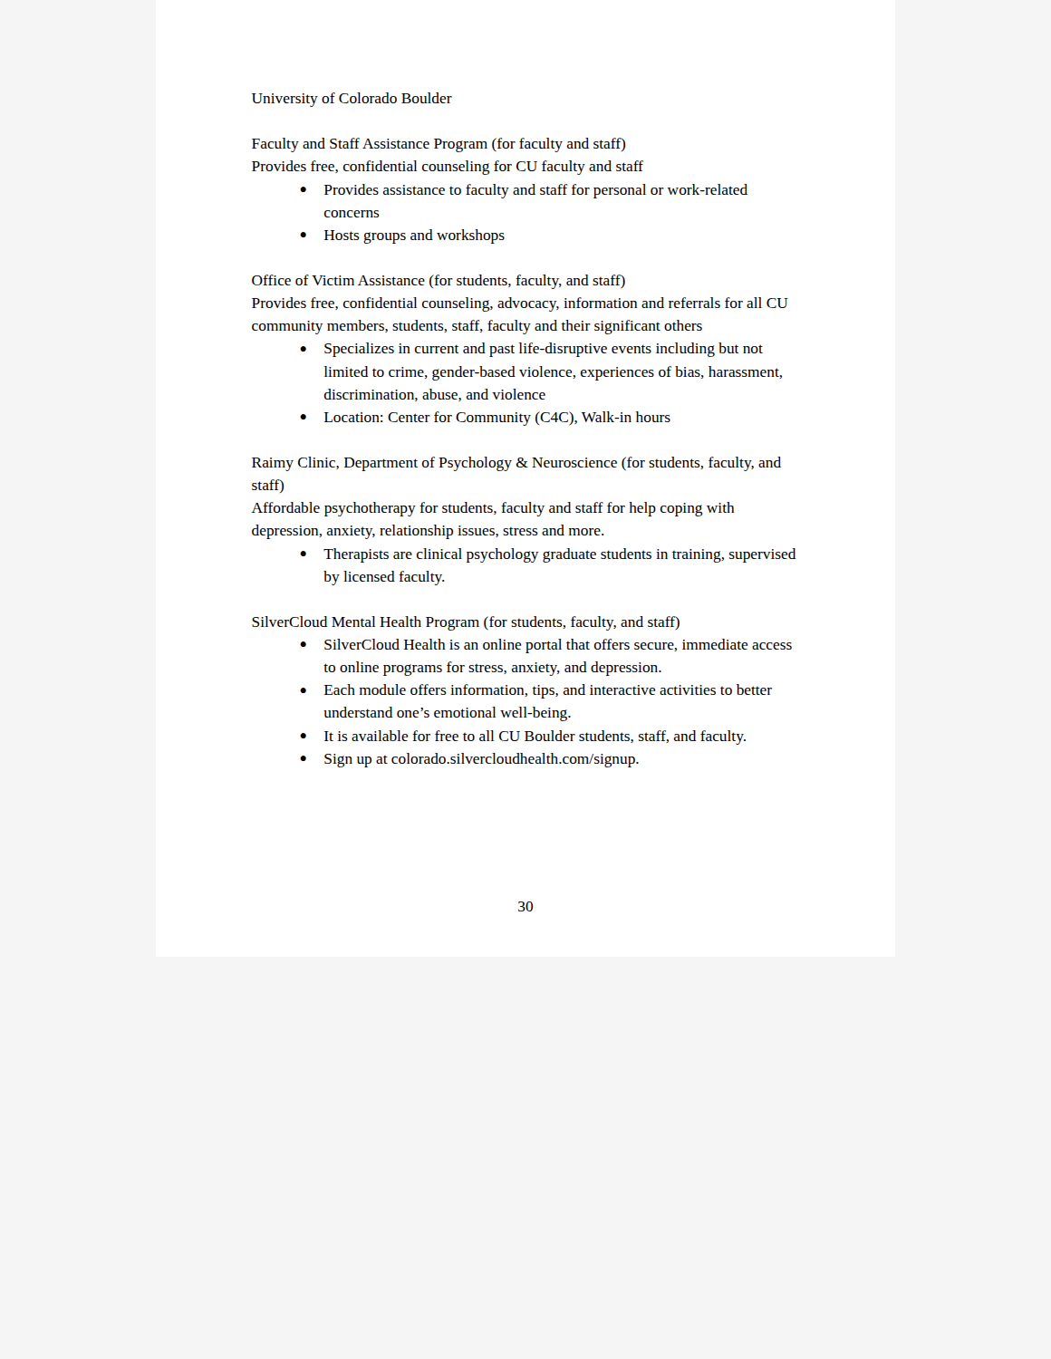University of Colorado Boulder
Faculty and Staff Assistance Program (for faculty and staff)
Provides free, confidential counseling for CU faculty and staff
Provides assistance to faculty and staff for personal or work-related concerns
Hosts groups and workshops
Office of Victim Assistance (for students, faculty, and staff)
Provides free, confidential counseling, advocacy, information and referrals for all CU community members, students, staff, faculty and their significant others
Specializes in current and past life-disruptive events including but not limited to crime, gender-based violence, experiences of bias, harassment, discrimination, abuse, and violence
Location: Center for Community (C4C), Walk-in hours
Raimy Clinic, Department of Psychology & Neuroscience (for students, faculty, and staff)
Affordable psychotherapy for students, faculty and staff for help coping with depression, anxiety, relationship issues, stress and more.
Therapists are clinical psychology graduate students in training, supervised by licensed faculty.
SilverCloud Mental Health Program (for students, faculty, and staff)
SilverCloud Health is an online portal that offers secure, immediate access to online programs for stress, anxiety, and depression.
Each module offers information, tips, and interactive activities to better understand one’s emotional well-being.
It is available for free to all CU Boulder students, staff, and faculty.
Sign up at colorado.silvercloudhealth.com/signup.
30